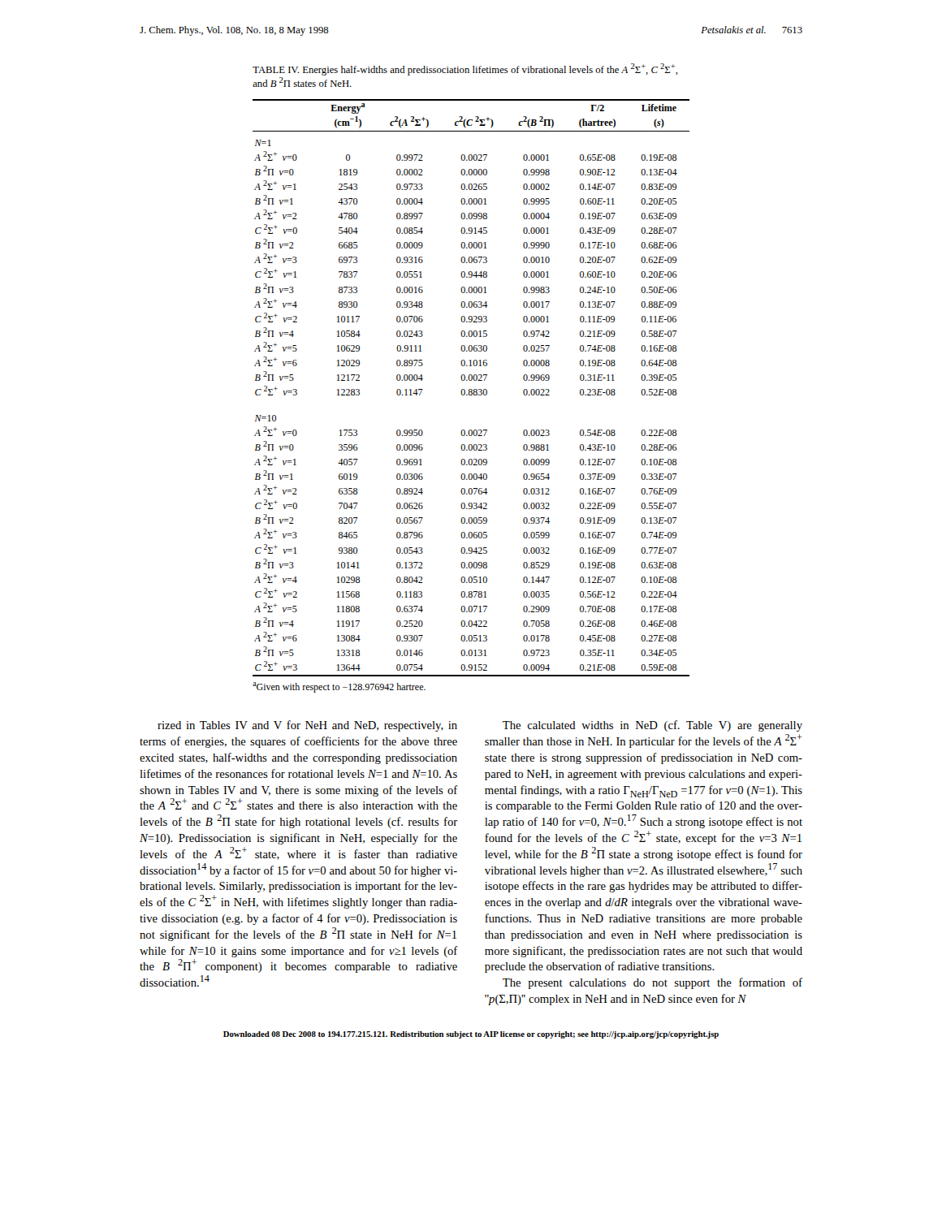J. Chem. Phys., Vol. 108, No. 18, 8 May 1998 Petsalakis et al. 7613
TABLE IV. Energies half-widths and predissociation lifetimes of vibrational levels of the A 2Σ+, C 2Σ+, and B 2Π states of NeH.
| | Energy a | | | | Γ/2 | Lifetime |
| --- | --- | --- | --- | --- | --- | --- |
| | (cm −1 ) | c 2 ( A 2 Σ + ) | c 2 ( C 2 Σ + ) | c 2 ( B 2 Π) | (hartree) | ( s ) |
| N =1 |
| A 2 Σ + v =0 | 0 | 0.9972 | 0.0027 | 0.0001 | 0.65 E -08 | 0.19 E -08 |
| B 2 Π v =0 | 1819 | 0.0002 | 0.0000 | 0.9998 | 0.90 E -12 | 0.13 E -04 |
| A 2 Σ + v =1 | 2543 | 0.9733 | 0.0265 | 0.0002 | 0.14 E -07 | 0.83 E -09 |
| B 2 Π v =1 | 4370 | 0.0004 | 0.0001 | 0.9995 | 0.60 E -11 | 0.20 E -05 |
| A 2 Σ + v =2 | 4780 | 0.8997 | 0.0998 | 0.0004 | 0.19 E -07 | 0.63 E -09 |
| C 2 Σ + v =0 | 5404 | 0.0854 | 0.9145 | 0.0001 | 0.43 E -09 | 0.28 E -07 |
| B 2 Π v =2 | 6685 | 0.0009 | 0.0001 | 0.9990 | 0.17 E -10 | 0.68 E -06 |
| A 2 Σ + v =3 | 6973 | 0.9316 | 0.0673 | 0.0010 | 0.20 E -07 | 0.62 E -09 |
| C 2 Σ + v =1 | 7837 | 0.0551 | 0.9448 | 0.0001 | 0.60 E -10 | 0.20 E -06 |
| B 2 Π v =3 | 8733 | 0.0016 | 0.0001 | 0.9983 | 0.24 E -10 | 0.50 E -06 |
| A 2 Σ + v =4 | 8930 | 0.9348 | 0.0634 | 0.0017 | 0.13 E -07 | 0.88 E -09 |
| C 2 Σ + v =2 | 10117 | 0.0706 | 0.9293 | 0.0001 | 0.11 E -09 | 0.11 E -06 |
| B 2 Π v =4 | 10584 | 0.0243 | 0.0015 | 0.9742 | 0.21 E -09 | 0.58 E -07 |
| A 2 Σ + v =5 | 10629 | 0.9111 | 0.0630 | 0.0257 | 0.74 E -08 | 0.16 E -08 |
| A 2 Σ + v =6 | 12029 | 0.8975 | 0.1016 | 0.0008 | 0.19 E -08 | 0.64 E -08 |
| B 2 Π v =5 | 12172 | 0.0004 | 0.0027 | 0.9969 | 0.31 E -11 | 0.39 E -05 |
| C 2 Σ + v =3 | 12283 | 0.1147 | 0.8830 | 0.0022 | 0.23 E -08 | 0.52 E -08 |
| N =10 |
| A 2 Σ + v =0 | 1753 | 0.9950 | 0.0027 | 0.0023 | 0.54 E -08 | 0.22 E -08 |
| B 2 Π v =0 | 3596 | 0.0096 | 0.0023 | 0.9881 | 0.43 E -10 | 0.28 E -06 |
| A 2 Σ + v =1 | 4057 | 0.9691 | 0.0209 | 0.0099 | 0.12 E -07 | 0.10 E -08 |
| B 2 Π v =1 | 6019 | 0.0306 | 0.0040 | 0.9654 | 0.37 E -09 | 0.33 E -07 |
| A 2 Σ + v =2 | 6358 | 0.8924 | 0.0764 | 0.0312 | 0.16 E -07 | 0.76 E -09 |
| C 2 Σ + v =0 | 7047 | 0.0626 | 0.9342 | 0.0032 | 0.22 E -09 | 0.55 E -07 |
| B 2 Π v =2 | 8207 | 0.0567 | 0.0059 | 0.9374 | 0.91 E -09 | 0.13 E -07 |
| A 2 Σ + v =3 | 8465 | 0.8796 | 0.0605 | 0.0599 | 0.16 E -07 | 0.74 E -09 |
| C 2 Σ + v =1 | 9380 | 0.0543 | 0.9425 | 0.0032 | 0.16 E -09 | 0.77 E -07 |
| B 2 Π v =3 | 10141 | 0.1372 | 0.0098 | 0.8529 | 0.19 E -08 | 0.63 E -08 |
| A 2 Σ + v =4 | 10298 | 0.8042 | 0.0510 | 0.1447 | 0.12 E -07 | 0.10 E -08 |
| C 2 Σ + v =2 | 11568 | 0.1183 | 0.8781 | 0.0035 | 0.56 E -12 | 0.22 E -04 |
| A 2 Σ + v =5 | 11808 | 0.6374 | 0.0717 | 0.2909 | 0.70 E -08 | 0.17 E -08 |
| B 2 Π v =4 | 11917 | 0.2520 | 0.0422 | 0.7058 | 0.26 E -08 | 0.46 E -08 |
| A 2 Σ + v =6 | 13084 | 0.9307 | 0.0513 | 0.0178 | 0.45 E -08 | 0.27 E -08 |
| B 2 Π v =5 | 13318 | 0.0146 | 0.0131 | 0.9723 | 0.35 E -11 | 0.34 E -05 |
| C 2 Σ + v =3 | 13644 | 0.0754 | 0.9152 | 0.0094 | 0.21 E -08 | 0.59 E -08 |
aGiven with respect to −128.976942 hartree.
rized in Tables IV and V for NeH and NeD, respectively, in terms of energies, the squares of coefficients for the above three excited states, half-widths and the corresponding predissociation lifetimes of the resonances for rotational levels N=1 and N=10. As shown in Tables IV and V, there is some mixing of the levels of the A 2Σ+ and C 2Σ+ states and there is also interaction with the levels of the B 2Π state for high rotational levels (cf. results for N=10). Predissociation is significant in NeH, especially for the levels of the A 2Σ+ state, where it is faster than radiative dissociation14 by a factor of 15 for v=0 and about 50 for higher vibrational levels. Similarly, predissociation is important for the levels of the C 2Σ+ in NeH, with lifetimes slightly longer than radiative dissociation (e.g. by a factor of 4 for v=0). Predissociation is not significant for the levels of the B 2Π state in NeH for N=1 while for N=10 it gains some importance and for v≥1 levels (of the B 2Π+ component) it becomes comparable to radiative dissociation.14
The calculated widths in NeD (cf. Table V) are generally smaller than those in NeH. In particular for the levels of the A 2Σ+ state there is strong suppression of predissociation in NeD compared to NeH, in agreement with previous calculations and experimental findings, with a ratio ΓNeH/ΓNeD =177 for v=0 (N=1). This is comparable to the Fermi Golden Rule ratio of 120 and the overlap ratio of 140 for v=0, N=0.17 Such a strong isotope effect is not found for the levels of the C 2Σ+ state, except for the v=3 N=1 level, while for the B 2Π state a strong isotope effect is found for vibrational levels higher than v=2. As illustrated elsewhere,17 such isotope effects in the rare gas hydrides may be attributed to differences in the overlap and d/dR integrals over the vibrational wavefunctions. Thus in NeD radiative transitions are more probable than predissociation and even in NeH where predissociation is more significant, the predissociation rates are not such that would preclude the observation of radiative transitions.
The present calculations do not support the formation of ''p(Σ,Π)'' complex in NeH and in NeD since even for N
Downloaded 08 Dec 2008 to 194.177.215.121. Redistribution subject to AIP license or copyright; see http://jcp.aip.org/jcp/copyright.jsp